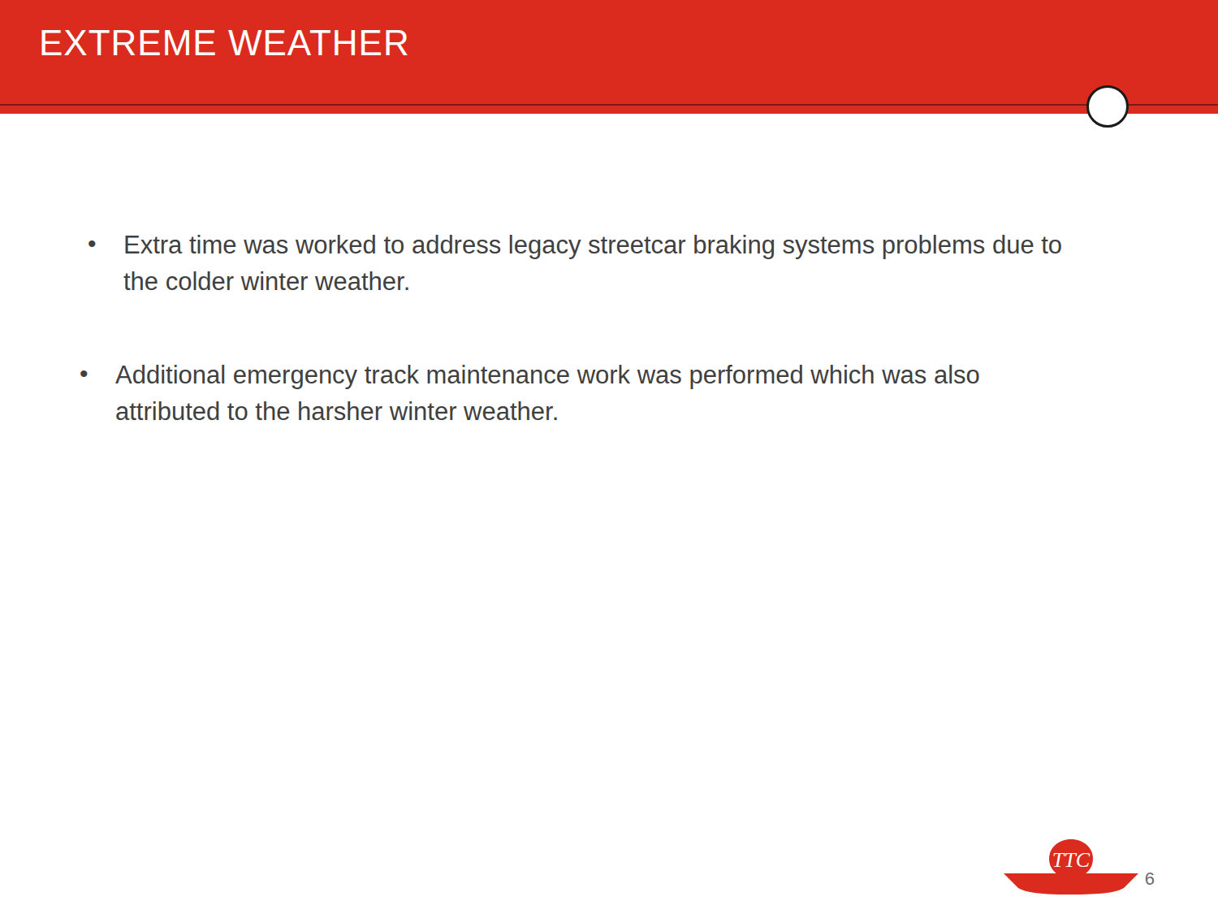Extreme Weather
Extra time was worked to address legacy streetcar braking systems problems due to the colder winter weather.
Additional emergency track maintenance work was performed which was also attributed to the harsher winter weather.
TTC
6